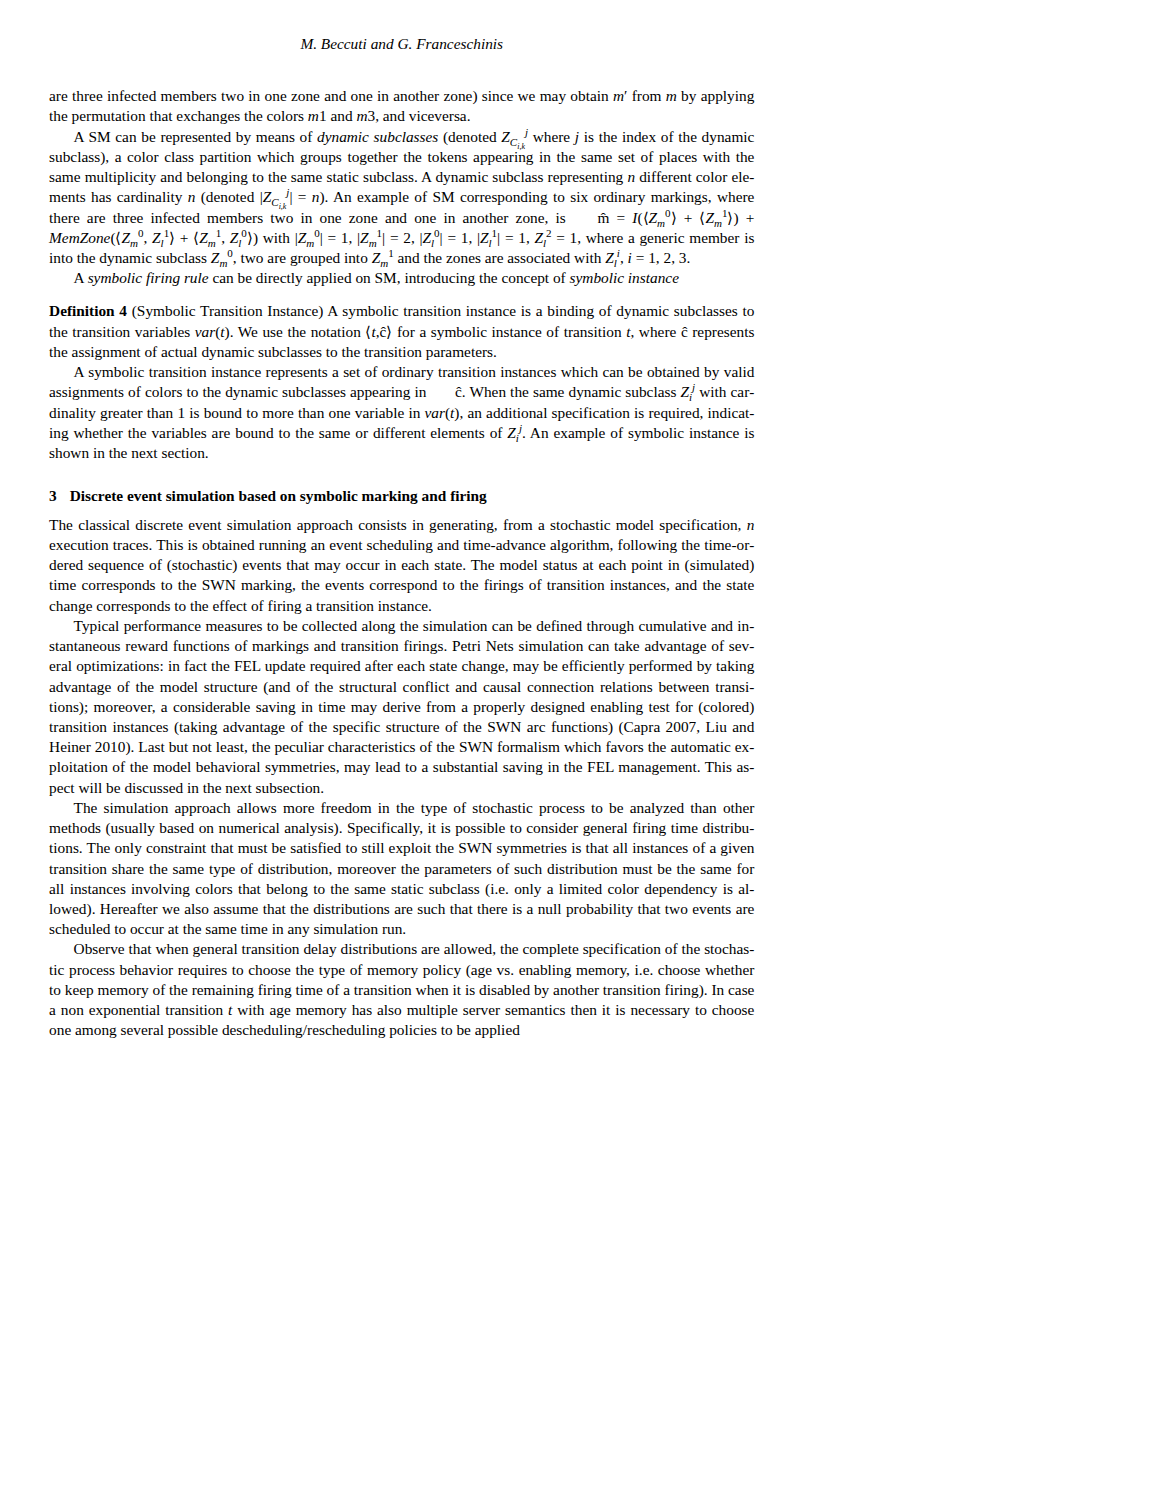M. Beccuti and G. Franceschinis
are three infected members two in one zone and one in another zone) since we may obtain m′ from m by applying the permutation that exchanges the colors m1 and m3, and viceversa.
A SM can be represented by means of dynamic subclasses (denoted ZCi,kj where j is the index of the dynamic subclass), a color class partition which groups together the tokens appearing in the same set of places with the same multiplicity and belonging to the same static subclass. A dynamic subclass representing n different color elements has cardinality n (denoted |ZCi,kj| = n). An example of SM corresponding to six ordinary markings, where there are three infected members two in one zone and one in another zone, is m̂ = I(⟨Zm0⟩ + ⟨Zm1⟩) + MemZone(⟨Zm0, Zl1⟩ + ⟨Zm1, Zl0⟩) with |Zm0| = 1, |Zm1| = 2, |Zl0| = 1, |Zl1| = 1, Zl2 = 1, where a generic member is into the dynamic subclass Zm0, two are grouped into Zm1 and the zones are associated with Zli, i = 1, 2, 3.
A symbolic firing rule can be directly applied on SM, introducing the concept of symbolic instance
Definition 4 (Symbolic Transition Instance) A symbolic transition instance is a binding of dynamic subclasses to the transition variables var(t). We use the notation ⟨t,ĉ⟩ for a symbolic instance of transition t, where ĉ represents the assignment of actual dynamic subclasses to the transition parameters.
A symbolic transition instance represents a set of ordinary transition instances which can be obtained by valid assignments of colors to the dynamic subclasses appearing in ĉ. When the same dynamic subclass Zij with cardinality greater than 1 is bound to more than one variable in var(t), an additional specification is required, indicating whether the variables are bound to the same or different elements of Zij. An example of symbolic instance is shown in the next section.
3 Discrete event simulation based on symbolic marking and firing
The classical discrete event simulation approach consists in generating, from a stochastic model specification, n execution traces. This is obtained running an event scheduling and time-advance algorithm, following the time-ordered sequence of (stochastic) events that may occur in each state. The model status at each point in (simulated) time corresponds to the SWN marking, the events correspond to the firings of transition instances, and the state change corresponds to the effect of firing a transition instance.
Typical performance measures to be collected along the simulation can be defined through cumulative and instantaneous reward functions of markings and transition firings. Petri Nets simulation can take advantage of several optimizations: in fact the FEL update required after each state change, may be efficiently performed by taking advantage of the model structure (and of the structural conflict and causal connection relations between transitions); moreover, a considerable saving in time may derive from a properly designed enabling test for (colored) transition instances (taking advantage of the specific structure of the SWN arc functions) (Capra 2007, Liu and Heiner 2010). Last but not least, the peculiar characteristics of the SWN formalism which favors the automatic exploitation of the model behavioral symmetries, may lead to a substantial saving in the FEL management. This aspect will be discussed in the next subsection.
The simulation approach allows more freedom in the type of stochastic process to be analyzed than other methods (usually based on numerical analysis). Specifically, it is possible to consider general firing time distributions. The only constraint that must be satisfied to still exploit the SWN symmetries is that all instances of a given transition share the same type of distribution, moreover the parameters of such distribution must be the same for all instances involving colors that belong to the same static subclass (i.e. only a limited color dependency is allowed). Hereafter we also assume that the distributions are such that there is a null probability that two events are scheduled to occur at the same time in any simulation run.
Observe that when general transition delay distributions are allowed, the complete specification of the stochastic process behavior requires to choose the type of memory policy (age vs. enabling memory, i.e. choose whether to keep memory of the remaining firing time of a transition when it is disabled by another transition firing). In case a non exponential transition t with age memory has also multiple server semantics then it is necessary to choose one among several possible descheduling/rescheduling policies to be applied